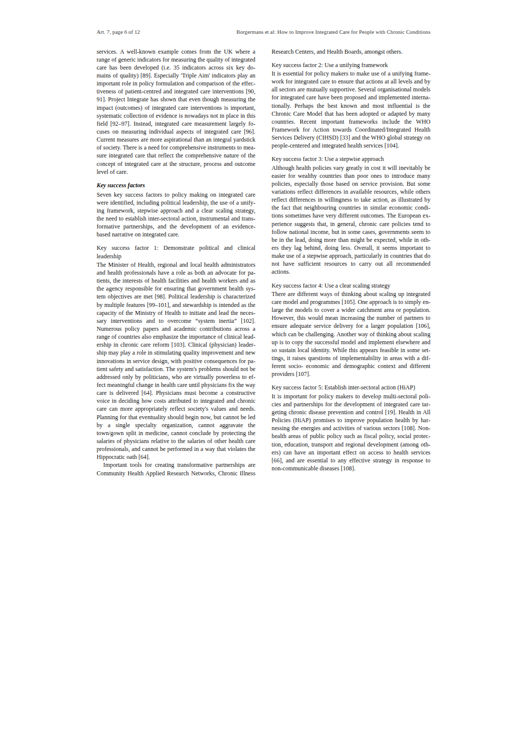Art. 7, page 6 of 12 Borgermans et al: How to Improve Integrated Care for People with Chronic Conditions
services. A well-known example comes from the UK where a range of generic indicators for measuring the quality of integrated care has been developed (i.e. 35 indicators across six key domains of quality) [89]. Especially 'Triple Aim' indicators play an important role in policy formulation and comparison of the effectiveness of patient-centred and integrated care interventions [90, 91]. Project Integrate has shown that even though measuring the impact (outcomes) of integrated care interventions is important, systematic collection of evidence is nowadays not in place in this field [92–97]. Instead, integrated care measurement largely focuses on measuring individual aspects of integrated care [96]. Current measures are more aspirational than an integral yardstick of society. There is a need for comprehensive instruments to measure integrated care that reflect the comprehensive nature of the concept of integrated care at the structure, process and outcome level of care.
Key success factors
Seven key success factors to policy making on integrated care were identified, including political leadership, the use of a unifying framework, stepwise approach and a clear scaling strategy, the need to establish inter-sectoral action, instrumental and transformative partnerships, and the development of an evidence-based narrative on integrated care.
Key success factor 1: Demonstrate political and clinical leadership
The Minister of Health, regional and local health administrators and health professionals have a role as both an advocate for patients, the interests of health facilities and health workers and as the agency responsible for ensuring that government health system objectives are met [98]. Political leadership is characterized by multiple features [99–101], and stewardship is intended as the capacity of the Ministry of Health to initiate and lead the necessary interventions and to overcome “system inertia” [102]. Numerous policy papers and academic contributions across a range of countries also emphasize the importance of clinical leadership in chronic care reform [103]. Clinical (physician) leadership may play a role in stimulating quality improvement and new innovations in service design, with positive consequences for patient safety and satisfaction. The system's problems should not be addressed only by politicians, who are virtually powerless to effect meaningful change in health care until physicians fix the way care is delivered [64]. Physicians must become a constructive voice in deciding how costs attributed to integrated and chronic care can more appropriately reflect society's values and needs. Planning for that eventuality should begin now, but cannot be led by a single specialty organization, cannot aggravate the town/gown split in medicine, cannot conclude by protecting the salaries of physicians relative to the salaries of other health care professionals, and cannot be performed in a way that violates the Hippocratic oath [64].
Important tools for creating transformative partnerships are Community Health Applied Research Networks, Chronic Illness Research Centers, and Health Boards, amongst others.
Key success factor 2: Use a unifying framework
It is essential for policy makers to make use of a unifying framework for integrated care to ensure that actions at all levels and by all sectors are mutually supportive. Several organisational models for integrated care have been proposed and implemented internationally. Perhaps the best known and most influential is the Chronic Care Model that has been adopted or adapted by many countries. Recent important frameworks include the WHO Framework for Action towards Coordinated/Integrated Health Services Delivery (CIHSD) [33] and the WHO global strategy on people-centered and integrated health services [104].
Key success factor 3: Use a stepwise approach
Although health policies vary greatly in cost it will inevitably be easier for wealthy countries than poor ones to introduce many policies, especially those based on service provision. But some variations reflect differences in available resources, while others reflect differences in willingness to take action, as illustrated by the fact that neighbouring countries in similar economic conditions sometimes have very different outcomes. The European experience suggests that, in general, chronic care policies tend to follow national income, but in some cases, governments seem to be in the lead, doing more than might be expected, while in others they lag behind, doing less. Overall, it seems important to make use of a stepwise approach, particularly in countries that do not have sufficient resources to carry out all recommended actions.
Key success factor 4: Use a clear scaling strategy
There are different ways of thinking about scaling up integrated care model and programmes [105]. One approach is to simply enlarge the models to cover a wider catchment area or population. However, this would mean increasing the number of partners to ensure adequate service delivery for a larger population [106], which can be challenging. Another way of thinking about scaling up is to copy the successful model and implement elsewhere and so sustain local identity. While this appears feasible in some settings, it raises questions of implementability in areas with a different socio- economic and demographic context and different providers [107].
Key success factor 5: Establish inter-sectoral action (HiAP)
It is important for policy makers to develop multi-sectoral policies and partnerships for the development of integrated care targeting chronic disease prevention and control [19]. Health in All Policies (HiAP) promises to improve population health by harnessing the energies and activities of various sectors [108]. Non-health areas of public policy such as fiscal policy, social protection, education, transport and regional development (among others) can have an important effect on access to health services [66], and are essential to any effective strategy in response to non-communicable diseases [108].